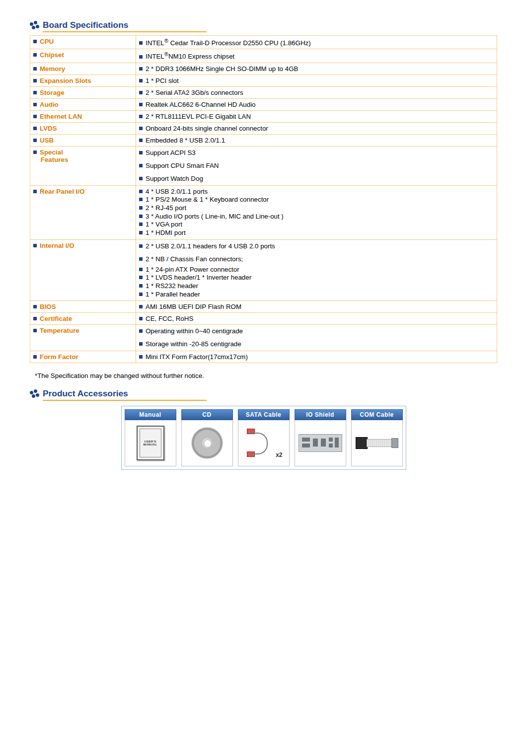Board Specifications
| CPU | INTEL ® Cedar Trail-D Processor D2550 CPU (1.86GHz) |
| Chipset | INTEL ® NM10 Express chipset |
| Memory | 2 * DDR3 1066MHz Single CH SO-DIMM up to 4GB |
| Expansion Slots | 1 * PCI slot |
| Storage | 2 * Serial ATA2 3Gb/s connectors |
| Audio | Realtek ALC662 6-Channel HD Audio |
| Ethernet LAN | 2 * RTL8111EVL PCI-E Gigabit LAN |
| LVDS | Onboard 24-bits single channel connector |
| USB | Embedded 8 * USB 2.0/1.1 |
| Special Features | Support ACPI S3 Support CPU Smart FAN Support Watch Dog |
| Rear Panel I/O | 4 * USB 2.0/1.1 ports 1 * PS/2 Mouse & 1 * Keyboard connector 2 * RJ-45 port 3 * Audio I/O ports ( Line-in, MIC and Line-out ) 1 * VGA port 1 * HDMI port |
| Internal I/O | 2 * USB 2.0/1.1 headers for 4 USB 2.0 ports 2 * NB / Chassis Fan connectors; 1 * 24-pin ATX Power connector 1 * LVDS header/1 * Inverter header 1 * RS232 header 1 * Parallel header |
| BIOS | AMI 16MB UEFI DIP Flash ROM |
| Certificate | CE, FCC, RoHS |
| Temperature | Operating within 0~40 centigrade Storage within -20-85 centigrade |
| Form Factor | Mini ITX Form Factor(17cmx17cm) |
*The Specification may be changed without further notice.
Product Accessories
Manual
USER'S MANUAL
CD
SATA Cable
x2
IO Shield
COM Cable